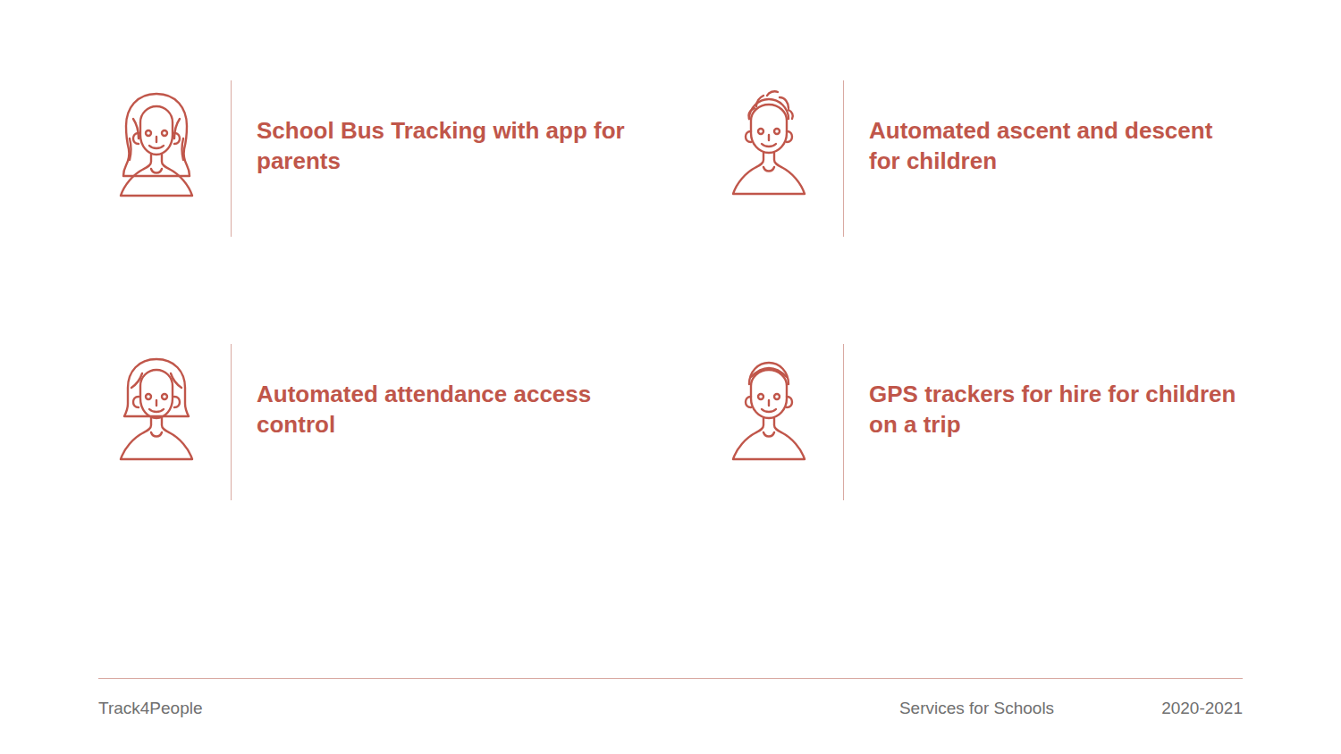School Bus Tracking with app for parents
Automated ascent and descent for children
Automated attendance access control
GPS trackers for hire for children on a trip
Track4People Services for Schools 2020-2021